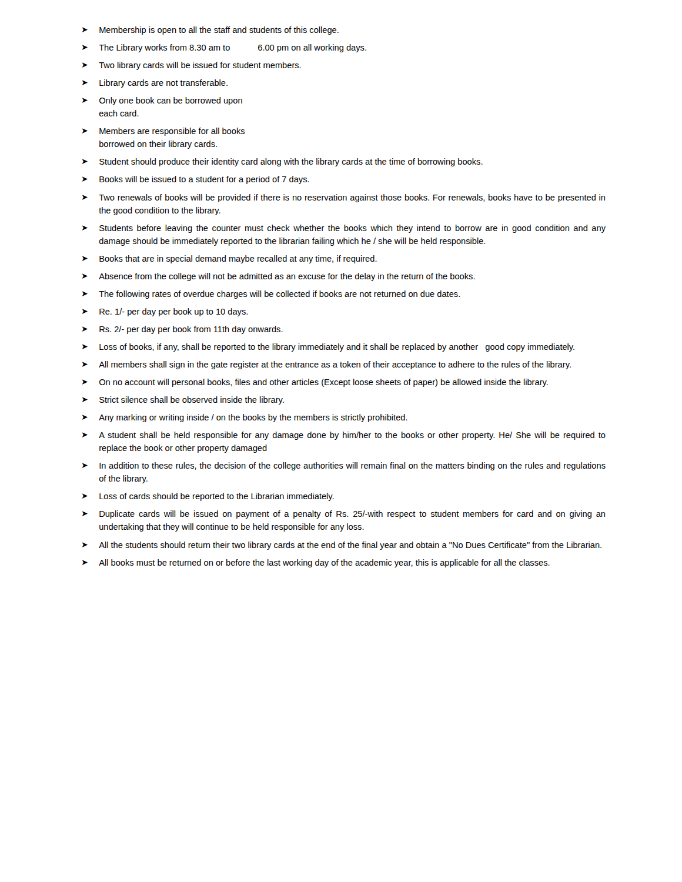Membership is open to all the staff and students of this college.
The Library works from 8.30 am to 6.00 pm on all working days.
Two library cards will be issued for student members.
Library cards are not transferable.
Only one book can be borrowed uponeach card.
Members are responsible for all booksborrowed on their library cards.
Student should produce their identity card along with the library cards at the time of borrowing books.
Books will be issued to a student for a period of 7 days.
Two renewals of books will be provided if there is no reservation against those books. For renewals, books have to be presented in the good condition to the library.
Students before leaving the counter must check whether the books which they intend to borrow are in good condition and any damage should be immediately reported to the librarian failing which he / she will be held responsible.
Books that are in special demand maybe recalled at any time, if required.
Absence from the college will not be admitted as an excuse for the delay in the return of the books.
The following rates of overdue charges will be collected if books are not returned on due dates.
Re. 1/- per day per book up to 10 days.
Rs. 2/- per day per book from 11th day onwards.
Loss of books, if any, shall be reported to the library immediately and it shall be replaced by another good copy immediately.
All members shall sign in the gate register at the entrance as a token of their acceptance to adhere to the rules of the library.
On no account will personal books, files and other articles (Except loose sheets of paper) be allowed inside the library.
Strict silence shall be observed inside the library.
Any marking or writing inside / on the books by the members is strictly prohibited.
A student shall be held responsible for any damage done by him/her to the books or other property. He/ She will be required to replace the book or other property damaged
In addition to these rules, the decision of the college authorities will remain final on the matters binding on the rules and regulations of the library.
Loss of cards should be reported to the Librarian immediately.
Duplicate cards will be issued on payment of a penalty of Rs. 25/-with respect to student members for card and on giving an undertaking that they will continue to be held responsible for any loss.
All the students should return their two library cards at the end of the final year and obtain a "No Dues Certificate" from the Librarian.
All books must be returned on or before the last working day of the academic year, this is applicable for all the classes.